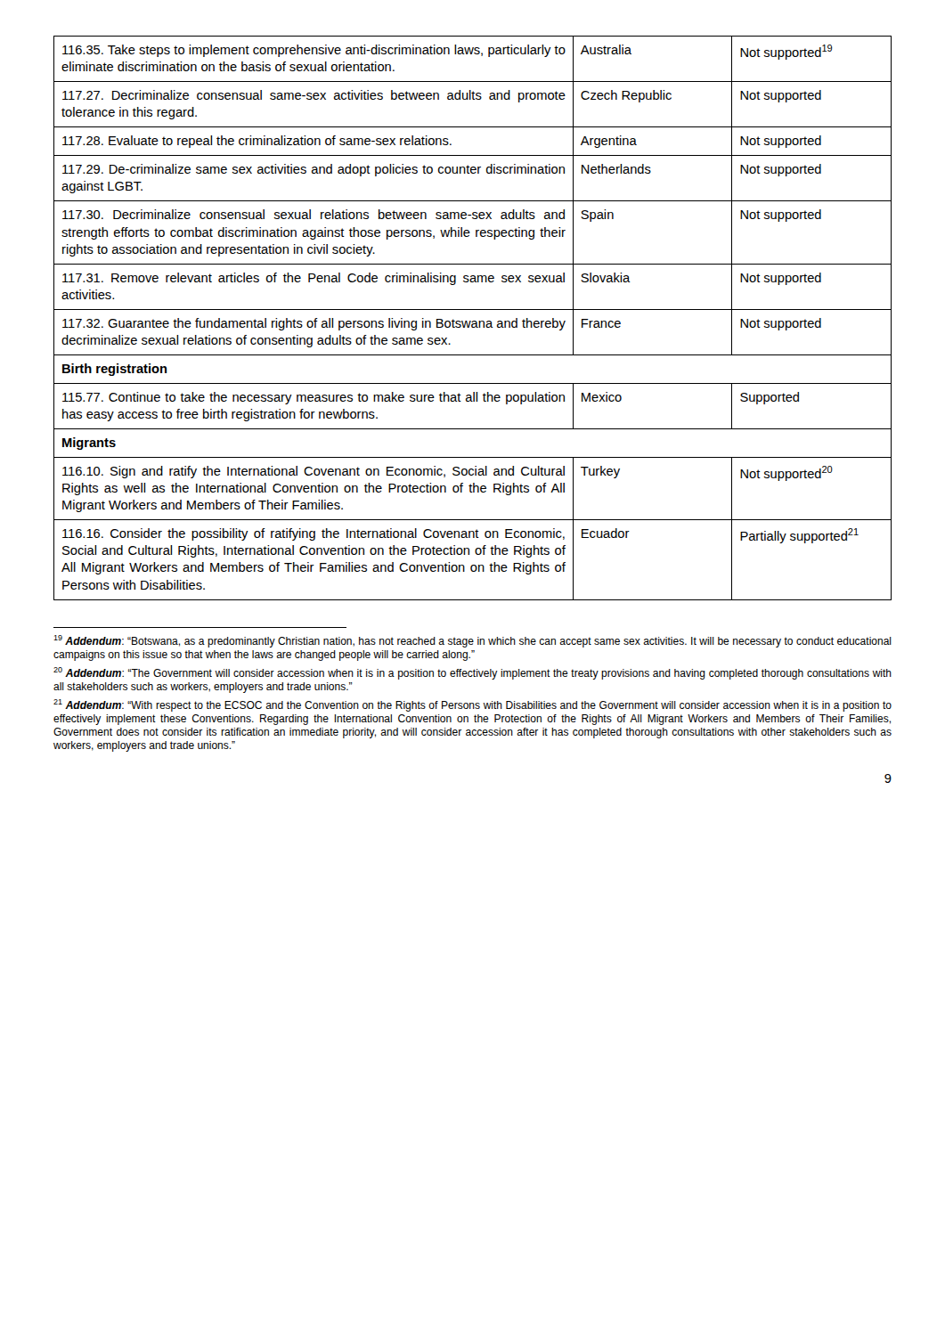| 116.35. Take steps to implement comprehensive anti-discrimination laws, particularly to eliminate discrimination on the basis of sexual orientation. | Australia | Not supported 19 |
| 117.27. Decriminalize consensual same-sex activities between adults and promote tolerance in this regard. | Czech Republic | Not supported |
| 117.28. Evaluate to repeal the criminalization of same-sex relations. | Argentina | Not supported |
| 117.29. De-criminalize same sex activities and adopt policies to counter discrimination against LGBT. | Netherlands | Not supported |
| 117.30. Decriminalize consensual sexual relations between same-sex adults and strength efforts to combat discrimination against those persons, while respecting their rights to association and representation in civil society. | Spain | Not supported |
| 117.31. Remove relevant articles of the Penal Code criminalising same sex sexual activities. | Slovakia | Not supported |
| 117.32. Guarantee the fundamental rights of all persons living in Botswana and thereby decriminalize sexual relations of consenting adults of the same sex. | France | Not supported |
| Birth registration |
| 115.77. Continue to take the necessary measures to make sure that all the population has easy access to free birth registration for newborns. | Mexico | Supported |
| Migrants |
| 116.10. Sign and ratify the International Covenant on Economic, Social and Cultural Rights as well as the International Convention on the Protection of the Rights of All Migrant Workers and Members of Their Families. | Turkey | Not supported 20 |
| 116.16. Consider the possibility of ratifying the International Covenant on Economic, Social and Cultural Rights, International Convention on the Protection of the Rights of All Migrant Workers and Members of Their Families and Convention on the Rights of Persons with Disabilities. | Ecuador | Partially supported 21 |
19 Addendum: “Botswana, as a predominantly Christian nation, has not reached a stage in which she can accept same sex activities. It will be necessary to conduct educational campaigns on this issue so that when the laws are changed people will be carried along.”
20 Addendum: “The Government will consider accession when it is in a position to effectively implement the treaty provisions and having completed thorough consultations with all stakeholders such as workers, employers and trade unions.”
21 Addendum: “With respect to the ECSOC and the Convention on the Rights of Persons with Disabilities and the Government will consider accession when it is in a position to effectively implement these Conventions. Regarding the International Convention on the Protection of the Rights of All Migrant Workers and Members of Their Families, Government does not consider its ratification an immediate priority, and will consider accession after it has completed thorough consultations with other stakeholders such as workers, employers and trade unions.”
9